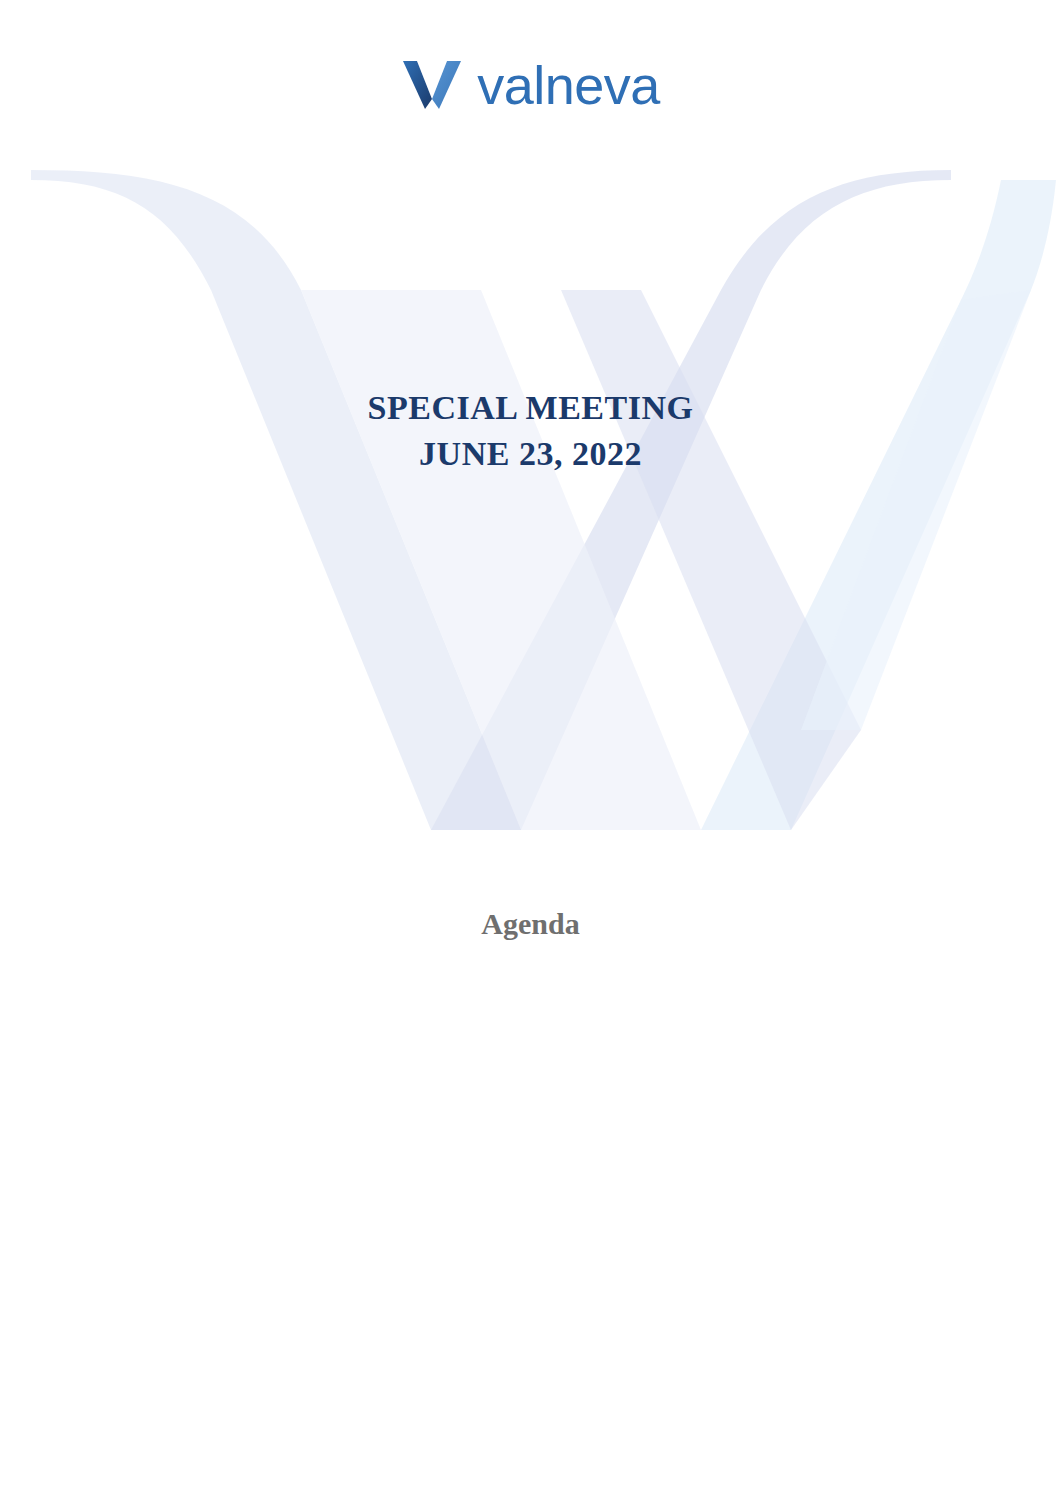valneva
SPECIAL MEETING
JUNE 23, 2022
Agenda